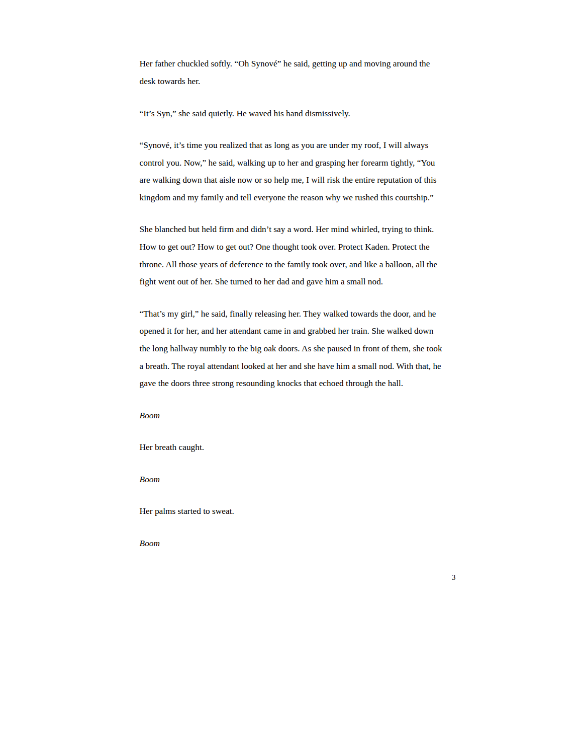Her father chuckled softly. “Oh Synové” he said, getting up and moving around the desk towards her.
“It’s Syn,” she said quietly. He waved his hand dismissively.
“Synové, it’s time you realized that as long as you are under my roof, I will always control you. Now,” he said, walking up to her and grasping her forearm tightly, “You are walking down that aisle now or so help me, I will risk the entire reputation of this kingdom and my family and tell everyone the reason why we rushed this courtship.”
She blanched but held firm and didn’t say a word. Her mind whirled, trying to think. How to get out? How to get out? One thought took over. Protect Kaden. Protect the throne. All those years of deference to the family took over, and like a balloon, all the fight went out of her. She turned to her dad and gave him a small nod.
“That’s my girl,” he said, finally releasing her. They walked towards the door, and he opened it for her, and her attendant came in and grabbed her train. She walked down the long hallway numbly to the big oak doors. As she paused in front of them, she took a breath. The royal attendant looked at her and she have him a small nod. With that, he gave the doors three strong resounding knocks that echoed through the hall.
Boom
Her breath caught.
Boom
Her palms started to sweat.
Boom
3